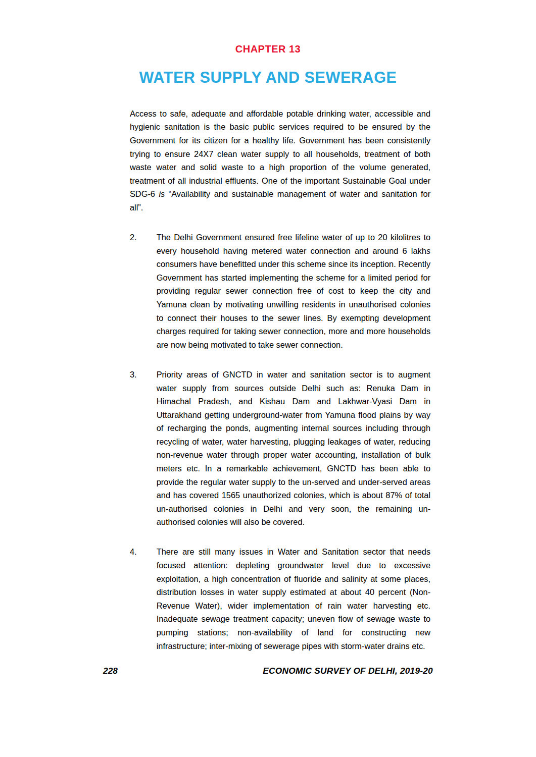CHAPTER 13
WATER SUPPLY AND SEWERAGE
Access to safe, adequate and affordable potable drinking water, accessible and hygienic sanitation is the basic public services required to be ensured by the Government for its citizen for a healthy life. Government has been consistently trying to ensure 24X7 clean water supply to all households, treatment of both waste water and solid waste to a high proportion of the volume generated, treatment of all industrial effluents. One of the important Sustainable Goal under SDG-6 is “Availability and sustainable management of water and sanitation for all”.
2.
The Delhi Government ensured free lifeline water of up to 20 kilolitres to every household having metered water connection and around 6 lakhs consumers have benefitted under this scheme since its inception. Recently Government has started implementing the scheme for a limited period for providing regular sewer connection free of cost to keep the city and Yamuna clean by motivating unwilling residents in unauthorised colonies to connect their houses to the sewer lines. By exempting development charges required for taking sewer connection, more and more households are now being motivated to take sewer connection.
3.
Priority areas of GNCTD in water and sanitation sector is to augment water supply from sources outside Delhi such as: Renuka Dam in Himachal Pradesh, and Kishau Dam and Lakhwar-Vyasi Dam in Uttarakhand getting underground-water from Yamuna flood plains by way of recharging the ponds, augmenting internal sources including through recycling of water, water harvesting, plugging leakages of water, reducing non-revenue water through proper water accounting, installation of bulk meters etc. In a remarkable achievement, GNCTD has been able to provide the regular water supply to the un-served and under-served areas and has covered 1565 unauthorized colonies, which is about 87% of total un-authorised colonies in Delhi and very soon, the remaining un-authorised colonies will also be covered.
4.
There are still many issues in Water and Sanitation sector that needs focused attention: depleting groundwater level due to excessive exploitation, a high concentration of fluoride and salinity at some places, distribution losses in water supply estimated at about 40 percent (Non-Revenue Water), wider implementation of rain water harvesting etc. Inadequate sewage treatment capacity; uneven flow of sewage waste to pumping stations; non-availability of land for constructing new infrastructure; inter-mixing of sewerage pipes with storm-water drains etc.
228 ECONOMIC SURVEY OF DELHI, 2019-20